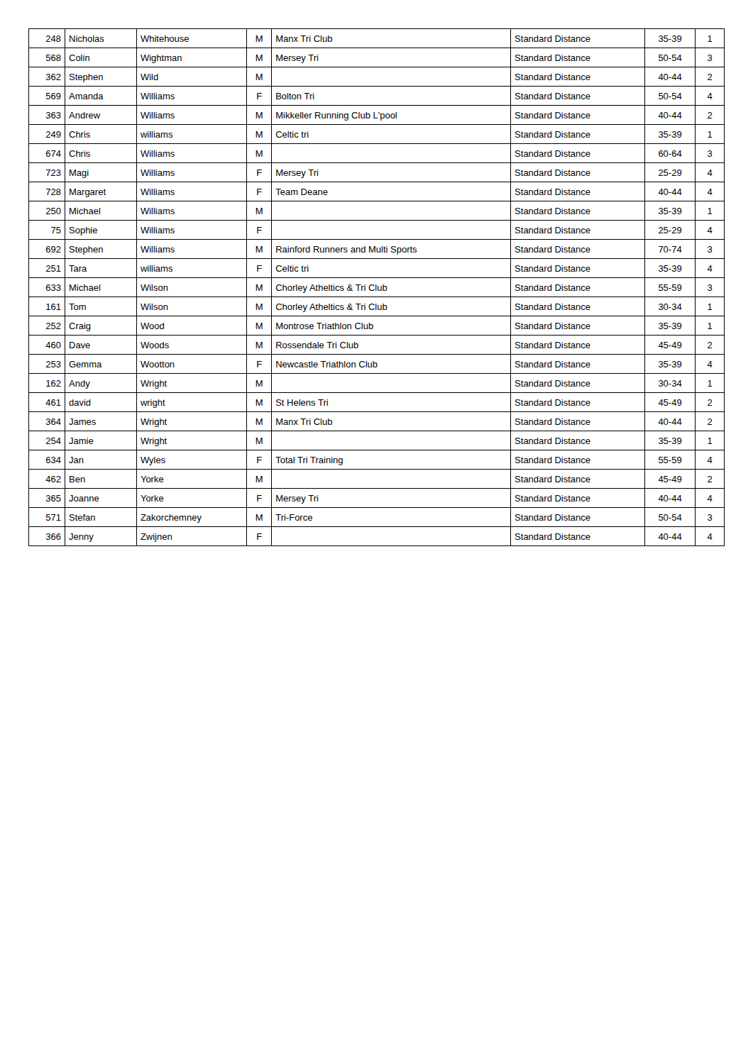| 248 | Nicholas | Whitehouse | M | Manx Tri Club | Standard Distance | 35-39 | 1 |
| 568 | Colin | Wightman | M | Mersey Tri | Standard Distance | 50-54 | 3 |
| 362 | Stephen | Wild | M | | Standard Distance | 40-44 | 2 |
| 569 | Amanda | Williams | F | Bolton Tri | Standard Distance | 50-54 | 4 |
| 363 | Andrew | Williams | M | Mikkeller Running Club L'pool | Standard Distance | 40-44 | 2 |
| 249 | Chris | williams | M | Celtic tri | Standard Distance | 35-39 | 1 |
| 674 | Chris | Williams | M | | Standard Distance | 60-64 | 3 |
| 723 | Magi | Williams | F | Mersey Tri | Standard Distance | 25-29 | 4 |
| 728 | Margaret | Williams | F | Team Deane | Standard Distance | 40-44 | 4 |
| 250 | Michael | Williams | M | | Standard Distance | 35-39 | 1 |
| 75 | Sophie | Williams | F | | Standard Distance | 25-29 | 4 |
| 692 | Stephen | Williams | M | Rainford Runners and Multi Sports | Standard Distance | 70-74 | 3 |
| 251 | Tara | williams | F | Celtic tri | Standard Distance | 35-39 | 4 |
| 633 | Michael | Wilson | M | Chorley Atheltics & Tri Club | Standard Distance | 55-59 | 3 |
| 161 | Tom | Wilson | M | Chorley Atheltics & Tri Club | Standard Distance | 30-34 | 1 |
| 252 | Craig | Wood | M | Montrose Triathlon Club | Standard Distance | 35-39 | 1 |
| 460 | Dave | Woods | M | Rossendale Tri Club | Standard Distance | 45-49 | 2 |
| 253 | Gemma | Wootton | F | Newcastle Triathlon Club | Standard Distance | 35-39 | 4 |
| 162 | Andy | Wright | M | | Standard Distance | 30-34 | 1 |
| 461 | david | wright | M | St Helens Tri | Standard Distance | 45-49 | 2 |
| 364 | James | Wright | M | Manx Tri Club | Standard Distance | 40-44 | 2 |
| 254 | Jamie | Wright | M | | Standard Distance | 35-39 | 1 |
| 634 | Jan | Wyles | F | Total Tri Training | Standard Distance | 55-59 | 4 |
| 462 | Ben | Yorke | M | | Standard Distance | 45-49 | 2 |
| 365 | Joanne | Yorke | F | Mersey Tri | Standard Distance | 40-44 | 4 |
| 571 | Stefan | Zakorchemney | M | Tri-Force | Standard Distance | 50-54 | 3 |
| 366 | Jenny | Zwijnen | F | | Standard Distance | 40-44 | 4 |